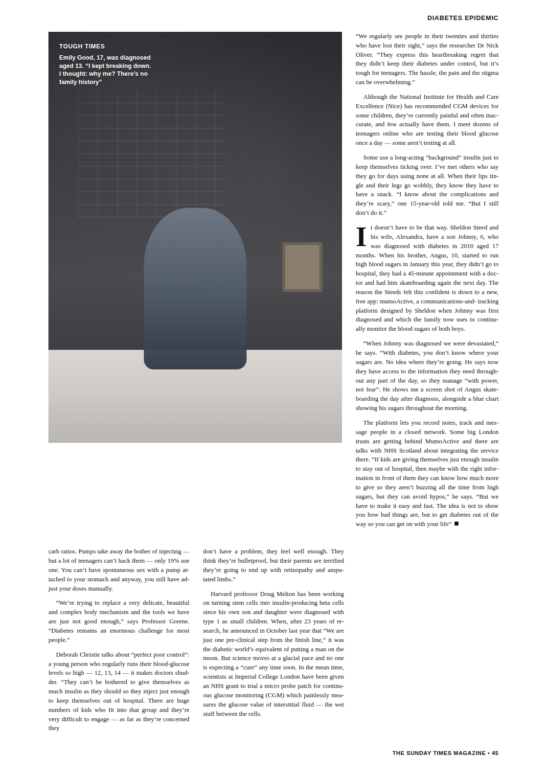Diabetes Epidemic
Tough times
Emily Good, 17, was diagnosed aged 13. “I kept breaking down. I thought: why me? There’s no family history”
“We regularly see people in their twenties and thirties who have lost their sight,” says the researcher Dr Nick Oliver. “They express this heartbreaking regret that they didn’t keep their diabetes under control, but it’s tough for teenagers. The hassle, the pain and the stigma can be overwhelming.”
Although the National Institute for Health and Care Excellence (Nice) has recommended CGM devices for some children, they’re currently painful and often inaccurate, and few actually have them. I meet dozens of teenagers online who are testing their blood glucose once a day — some aren’t testing at all.
Some use a long-acting “background” insulin just to keep themselves ticking over. I’ve met others who say they go for days using none at all. When their lips tingle and their legs go wobbly, they know they have to have a snack. “I know about the complications and they’re scary,” one 15-year-old told me. “But I still don’t do it.”
It doesn’t have to be that way. Sheldon Steed and his wife, Alexandra, have a son Johnny, 6, who was diagnosed with diabetes in 2010 aged 17 months. When his brother, Angus, 10, started to run high blood sugars in January this year, they didn’t go to hospital, they had a 45-minute appointment with a doctor and had him skateboarding again the next day. The reason the Steeds felt this confident is down to a new, free app: mumoActive, a communications-and- tracking platform designed by Sheldon when Johnny was first diagnosed and which the family now uses to continually monitor the blood sugars of both boys.
“When Johnny was diagnosed we were devastated,” he says. “With diabetes, you don’t know where your sugars are. No idea where they’re going. He says now they have access to the information they need throughout any part of the day, so they manage “with power, not fear”. He shows me a screen shot of Angus skateboarding the day after diagnosis, alongside a blue chart showing his sugars throughout the morning.
The platform lets you record notes, track and message people in a closed network. Some big London trusts are getting behind MumoActive and there are talks with NHS Scotland about integrating the service there. “If kids are giving themselves just enough insulin to stay out of hospital, then maybe with the right information in front of them they can know how much more to give so they aren’t buzzing all the time from high sugars, but they can avoid hypos,” he says. “But we have to make it easy and fast. The idea is not to show you how bad things are, but to get diabetes out of the way so you can get on with your life”
carb ratios. Pumps take away the bother of injecting — but a lot of teenagers can’t hack them — only 19% use one. You can’t have spontaneous sex with a pump attached to your stomach and anyway, you still have adjust your doses manually.
“We’re trying to replace a very delicate, beautiful and complex body mechanism and the tools we have are just not good enough,” says Professor Greene. “Diabetes remains an enormous challenge for most people.”
Deborah Christie talks about “perfect poor control”: a young person who regularly runs their blood-glucose levels so high — 12, 13, 14 — it makes doctors shudder. “They can’t be bothered to give themselves as much insulin as they should so they inject just enough to keep themselves out of hospital. There are huge numbers of kids who fit into that group and they’re very difficult to engage — as far as they’re concerned they
don’t have a problem, they feel well enough. They think they’re bulletproof, but their parents are terrified they’re going to end up with retinopathy and amputated limbs.”
Harvard professor Doug Melton has been working on turning stem cells into insulin-producing beta cells since his own son and daughter were diagnosed with type 1 as small children. When, after 23 years of research, he announced in October last year that “We are just one pre-clinical step from the finish line,” it was the diabetic world’s equivalent of putting a man on the moon. But science moves at a glacial pace and no one is expecting a “cure” any time soon. In the mean time, scientists at Imperial College London have been given an NHS grant to trial a micro probe patch for continuous glucose monitoring (CGM) which painlessly measures the glucose value of interstitial fluid — the wet stuff between the cells.
The Sunday Times Magazine • 45